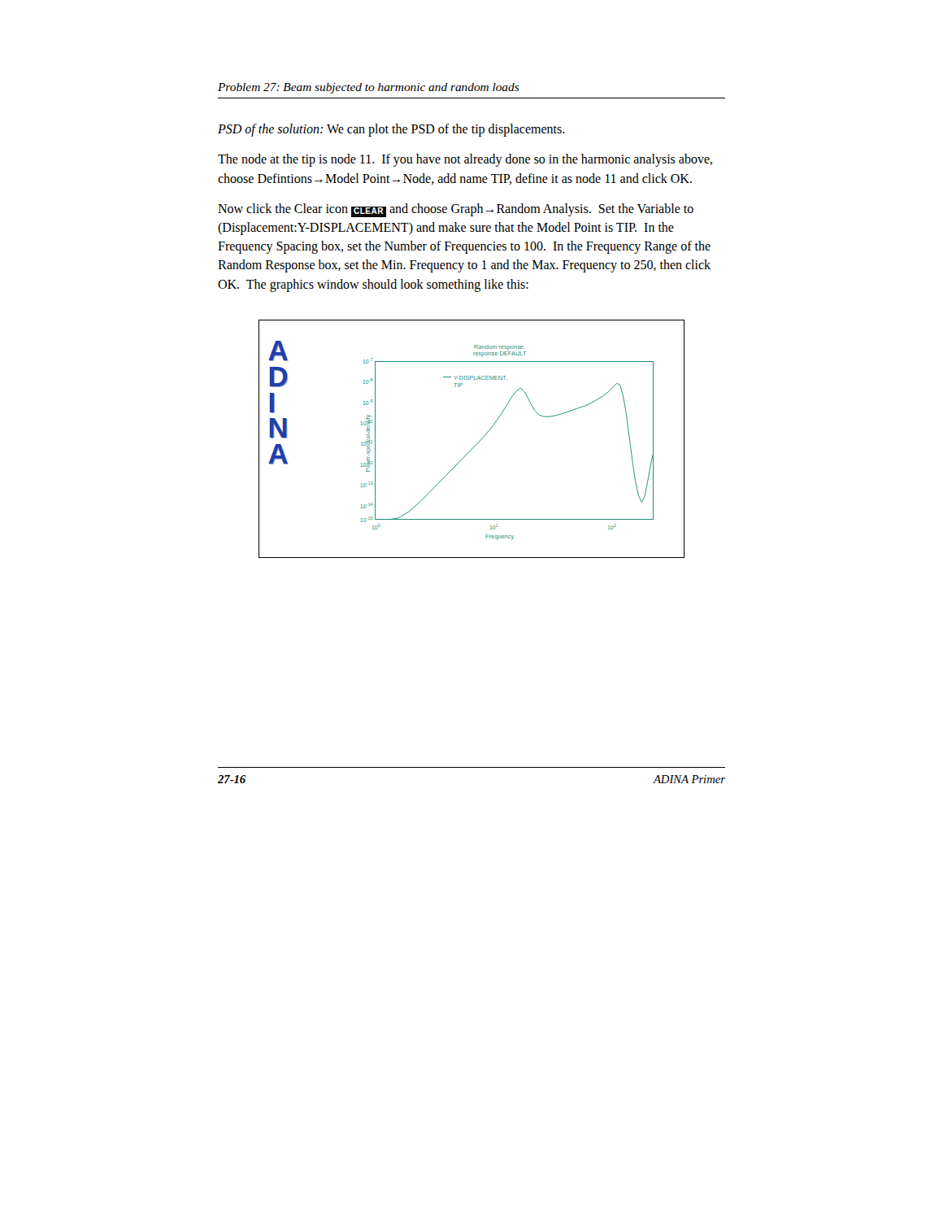Problem 27: Beam subjected to harmonic and random loads
PSD of the solution: We can plot the PSD of the tip displacements.
The node at the tip is node 11. If you have not already done so in the harmonic analysis above, choose Defintions→Model Point→Node, add name TIP, define it as node 11 and click OK.
Now click the Clear icon CLEAR and choose Graph→Random Analysis. Set the Variable to (Displacement:Y-DISPLACEMENT) and make sure that the Model Point is TIP. In the Frequency Spacing box, set the Number of Frequencies to 100. In the Frequency Range of the Random Response box, set the Min. Frequency to 1 and the Max. Frequency to 250, then click OK. The graphics window should look something like this:
A
D
I
N
A
Random response,
response DEFAULT
Y-DISPLACEMENT,
TIP
Power-spectral-density
10-7
10-8
10-9
10-10
10-11
10-12
10-13
10-14
10-15
100
101
102
Frequency
27-16 ADINA Primer